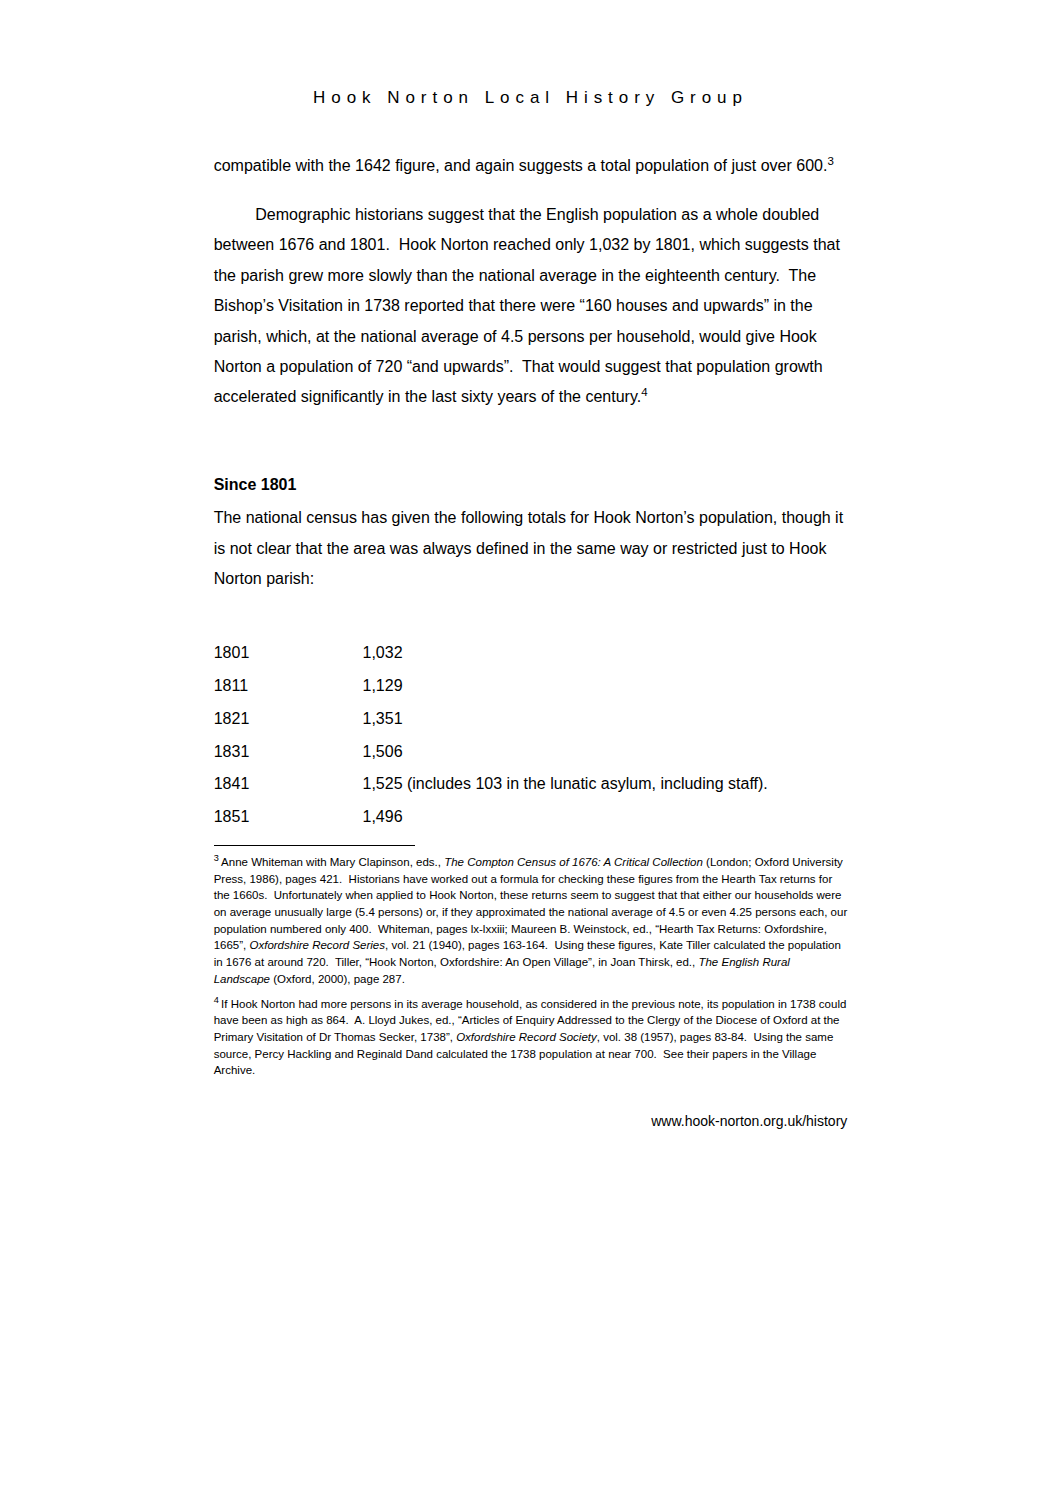Hook Norton Local History Group
compatible with the 1642 figure, and again suggests a total population of just over 600.3
Demographic historians suggest that the English population as a whole doubled between 1676 and 1801. Hook Norton reached only 1,032 by 1801, which suggests that the parish grew more slowly than the national average in the eighteenth century. The Bishop’s Visitation in 1738 reported that there were “160 houses and upwards” in the parish, which, at the national average of 4.5 persons per household, would give Hook Norton a population of 720 “and upwards”. That would suggest that population growth accelerated significantly in the last sixty years of the century.4
Since 1801
The national census has given the following totals for Hook Norton’s population, though it is not clear that the area was always defined in the same way or restricted just to Hook Norton parish:
| 1801 | 1,032 |
| 1811 | 1,129 |
| 1821 | 1,351 |
| 1831 | 1,506 |
| 1841 | 1,525 (includes 103 in the lunatic asylum, including staff). |
| 1851 | 1,496 |
3 Anne Whiteman with Mary Clapinson, eds., The Compton Census of 1676: A Critical Collection (London; Oxford University Press, 1986), pages 421. Historians have worked out a formula for checking these figures from the Hearth Tax returns for the 1660s. Unfortunately when applied to Hook Norton, these returns seem to suggest that that either our households were on average unusually large (5.4 persons) or, if they approximated the national average of 4.5 or even 4.25 persons each, our population numbered only 400. Whiteman, pages lx-lxxiii; Maureen B. Weinstock, ed., “Hearth Tax Returns: Oxfordshire, 1665”, Oxfordshire Record Series, vol. 21 (1940), pages 163-164. Using these figures, Kate Tiller calculated the population in 1676 at around 720. Tiller, “Hook Norton, Oxfordshire: An Open Village”, in Joan Thirsk, ed., The English Rural Landscape (Oxford, 2000), page 287.
4 If Hook Norton had more persons in its average household, as considered in the previous note, its population in 1738 could have been as high as 864. A. Lloyd Jukes, ed., “Articles of Enquiry Addressed to the Clergy of the Diocese of Oxford at the Primary Visitation of Dr Thomas Secker, 1738”, Oxfordshire Record Society, vol. 38 (1957), pages 83-84. Using the same source, Percy Hackling and Reginald Dand calculated the 1738 population at near 700. See their papers in the Village Archive.
www.hook-norton.org.uk/history